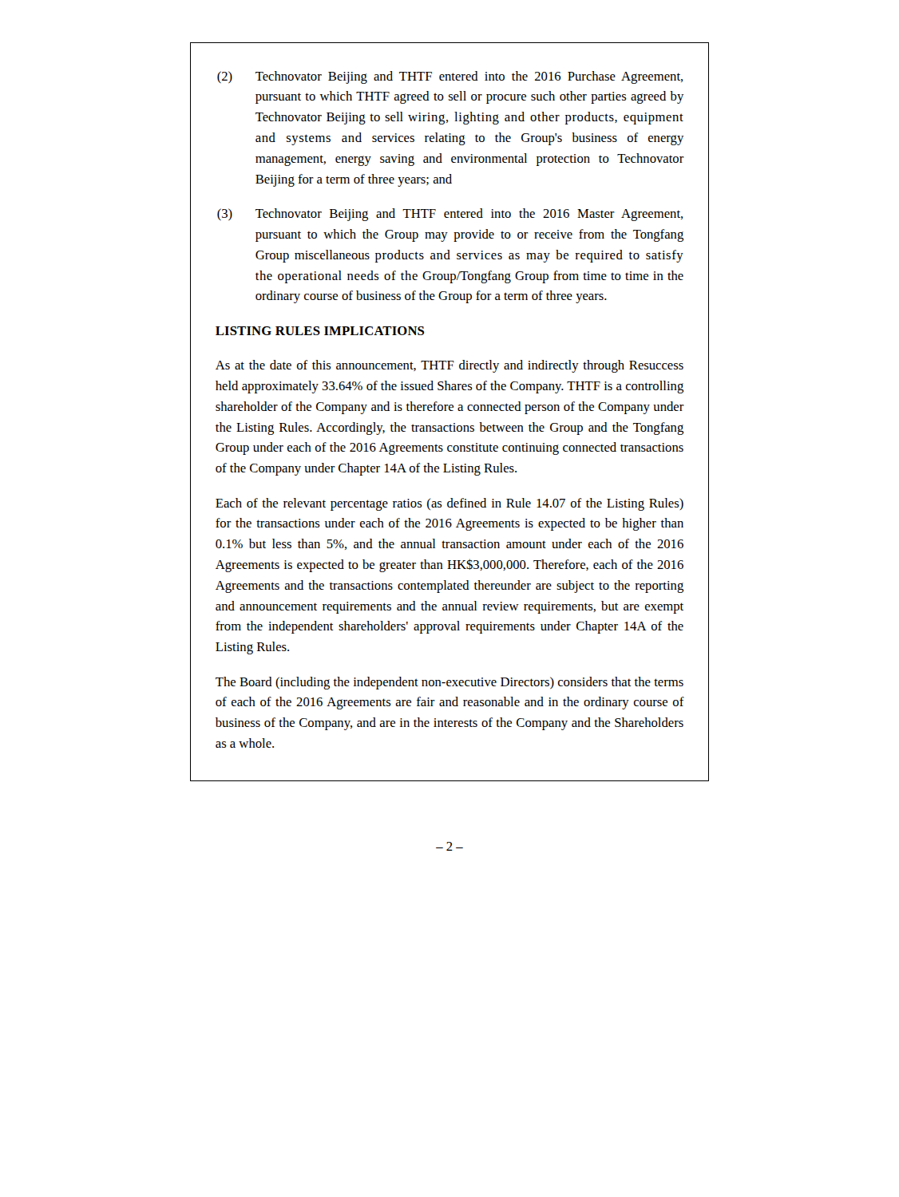(2)
Technovator Beijing and THTF entered into the 2016 Purchase Agreement, pursuant to which THTF agreed to sell or procure such other parties agreed by Technovator Beijing to sell wiring, lighting and other products, equipment and systems and services relating to the Group's business of energy management, energy saving and environmental protection to Technovator Beijing for a term of three years; and
(3)
Technovator Beijing and THTF entered into the 2016 Master Agreement, pursuant to which the Group may provide to or receive from the Tongfang Group miscellaneous products and services as may be required to satisfy the operational needs of the Group/Tongfang Group from time to time in the ordinary course of business of the Group for a term of three years.
LISTING RULES IMPLICATIONS
As at the date of this announcement, THTF directly and indirectly through Resuccess held approximately 33.64% of the issued Shares of the Company. THTF is a controlling shareholder of the Company and is therefore a connected person of the Company under the Listing Rules. Accordingly, the transactions between the Group and the Tongfang Group under each of the 2016 Agreements constitute continuing connected transactions of the Company under Chapter 14A of the Listing Rules.
Each of the relevant percentage ratios (as defined in Rule 14.07 of the Listing Rules) for the transactions under each of the 2016 Agreements is expected to be higher than 0.1% but less than 5%, and the annual transaction amount under each of the 2016 Agreements is expected to be greater than HK$3,000,000. Therefore, each of the 2016 Agreements and the transactions contemplated thereunder are subject to the reporting and announcement requirements and the annual review requirements, but are exempt from the independent shareholders' approval requirements under Chapter 14A of the Listing Rules.
The Board (including the independent non-executive Directors) considers that the terms of each of the 2016 Agreements are fair and reasonable and in the ordinary course of business of the Company, and are in the interests of the Company and the Shareholders as a whole.
– 2 –